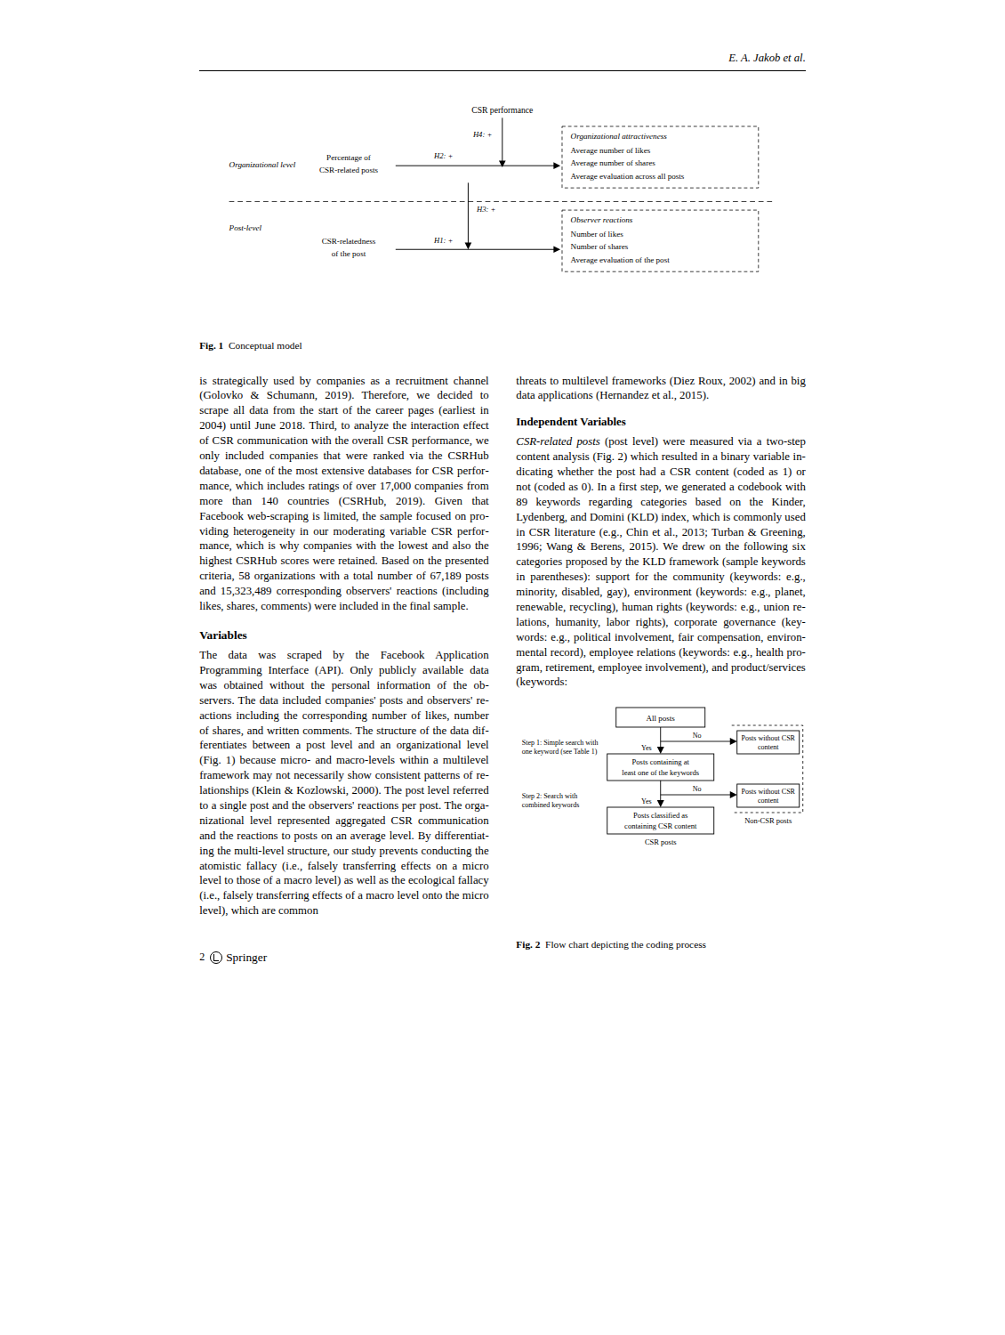E. A. Jakob et al.
CSR performance H4: + Organizational attractiveness Average number of likes Average number of shares Average evaluation across all posts Organizational level Percentage of CSR-related posts H2: + Post-level Observer reactions Number of likes Number of shares Average evaluation of the post CSR-relatedness of the post H1: + H3: +
Fig. 1 Conceptual model
is strategically used by companies as a recruitment channel (Golovko & Schumann, 2019). Therefore, we decided to scrape all data from the start of the career pages (earliest in 2004) until June 2018. Third, to analyze the interaction effect of CSR communication with the overall CSR performance, we only included companies that were ranked via the CSRHub database, one of the most extensive databases for CSR performance, which includes ratings of over 17,000 companies from more than 140 countries (CSRHub, 2019). Given that Facebook web-scraping is limited, the sample focused on providing heterogeneity in our moderating variable CSR performance, which is why companies with the lowest and also the highest CSRHub scores were retained. Based on the presented criteria, 58 organizations with a total number of 67,189 posts and 15,323,489 corresponding observers' reactions (including likes, shares, comments) were included in the final sample.
Variables
The data was scraped by the Facebook Application Programming Interface (API). Only publicly available data was obtained without the personal information of the observers. The data included companies' posts and observers' reactions including the corresponding number of likes, number of shares, and written comments. The structure of the data differentiates between a post level and an organizational level (Fig. 1) because micro- and macro-levels within a multilevel framework may not necessarily show consistent patterns of relationships (Klein & Kozlowski, 2000). The post level referred to a single post and the observers' reactions per post. The organizational level represented aggregated CSR communication and the reactions to posts on an average level. By differentiating the multi-level structure, our study prevents conducting the atomistic fallacy (i.e., falsely transferring effects on a micro level to those of a macro level) as well as the ecological fallacy (i.e., falsely transferring effects of a macro level onto the micro level), which are common
threats to multilevel frameworks (Diez Roux, 2002) and in big data applications (Hernandez et al., 2015).
Independent Variables
CSR-related posts (post level) were measured via a two-step content analysis (Fig. 2) which resulted in a binary variable indicating whether the post had a CSR content (coded as 1) or not (coded as 0). In a first step, we generated a codebook with 89 keywords regarding categories based on the Kinder, Lydenberg, and Domini (KLD) index, which is commonly used in CSR literature (e.g., Chin et al., 2013; Turban & Greening, 1996; Wang & Berens, 2015). We drew on the following six categories proposed by the KLD framework (sample keywords in parentheses): support for the community (keywords: e.g., minority, disabled, gay), environment (keywords: e.g., planet, renewable, recycling), human rights (keywords: e.g., union relations, humanity, labor rights), corporate governance (keywords: e.g., political involvement, fair compensation, environmental record), employee relations (keywords: e.g., health program, retirement, employee involvement), and product/services (keywords:
All posts Step 1: Simple search with one keyword (see Table 1) Posts containing at least one of the keywords No Posts without CSR content Yes Step 2: Search with combined keywords No Posts without CSR content Yes Posts classified as containing CSR content CSR posts Non-CSR posts
Fig. 2 Flow chart depicting the coding process
2 Springer